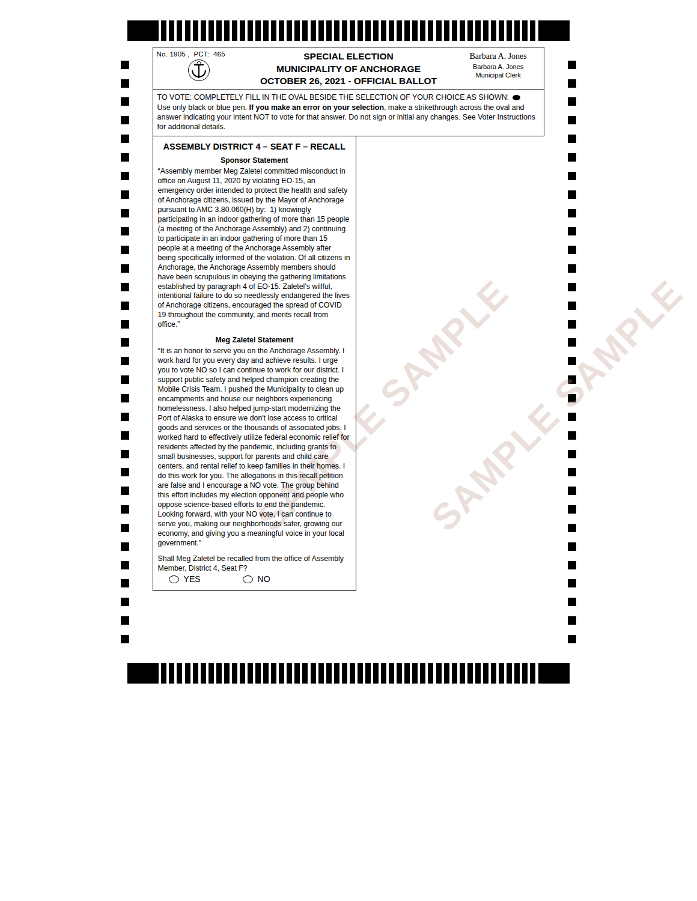SAMPLE SAMPLE SAMPLE SAMPLE
No. 1905 , PCT: 465
SPECIAL ELECTION
MUNICIPALITY OF ANCHORAGE
OCTOBER 26, 2021 - OFFICIAL BALLOT
Barbara A. Jones
Barbara A. Jones
Municipal Clerk
TO VOTE: COMPLETELY FILL IN THE OVAL BESIDE THE SELECTION OF YOUR CHOICE AS SHOWN:
Use only black or blue pen. If you make an error on your selection, make a strikethrough across the oval and answer indicating your intent NOT to vote for that answer. Do not sign or initial any changes. See Voter Instructions for additional details.
ASSEMBLY DISTRICT 4 – SEAT F – RECALL
Sponsor Statement
“Assembly member Meg Zaletel committed misconduct in office on August 11, 2020 by violating EO-15, an emergency order intended to protect the health and safety of Anchorage citizens, issued by the Mayor of Anchorage pursuant to AMC 3.80.060(H) by: 1) knowingly participating in an indoor gathering of more than 15 people (a meeting of the Anchorage Assembly) and 2) continuing to participate in an indoor gathering of more than 15 people at a meeting of the Anchorage Assembly after being specifically informed of the violation. Of all citizens in Anchorage, the Anchorage Assembly members should have been scrupulous in obeying the gathering limitations established by paragraph 4 of EO-15. Zaletel’s willful, intentional failure to do so needlessly endangered the lives of Anchorage citizens, encouraged the spread of COVID 19 throughout the community, and merits recall from office.”
Meg Zaletel Statement
“It is an honor to serve you on the Anchorage Assembly. I work hard for you every day and achieve results. I urge you to vote NO so I can continue to work for our district. I support public safety and helped champion creating the Mobile Crisis Team. I pushed the Municipality to clean up encampments and house our neighbors experiencing homelessness. I also helped jump-start modernizing the Port of Alaska to ensure we don't lose access to critical goods and services or the thousands of associated jobs. I worked hard to effectively utilize federal economic relief for residents affected by the pandemic, including grants to small businesses, support for parents and child care centers, and rental relief to keep families in their homes. I do this work for you. The allegations in this recall petition are false and I encourage a NO vote. The group behind this effort includes my election opponent and people who oppose science-based efforts to end the pandemic. Looking forward, with your NO vote, I can continue to serve you, making our neighborhoods safer, growing our economy, and giving you a meaningful voice in your local government.”
Shall Meg Zaletel be recalled from the office of Assembly Member, District 4, Seat F?
YES
NO